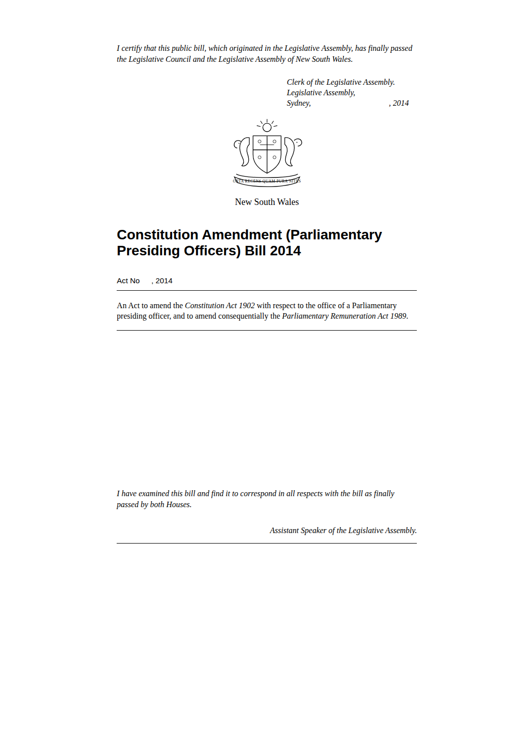I certify that this public bill, which originated in the Legislative Assembly, has finally passed the Legislative Council and the Legislative Assembly of New South Wales.
Clerk of the Legislative Assembly.
Legislative Assembly,
Sydney,, 2014
ORTA RECENS QUAM PURA NITES
New South Wales
Constitution Amendment (Parliamentary Presiding Officers) Bill 2014
Act No, 2014
An Act to amend the Constitution Act 1902 with respect to the office of a Parliamentary presiding officer, and to amend consequentially the Parliamentary Remuneration Act 1989.
I have examined this bill and find it to correspond in all respects with the bill as finally passed by both Houses.
Assistant Speaker of the Legislative Assembly.